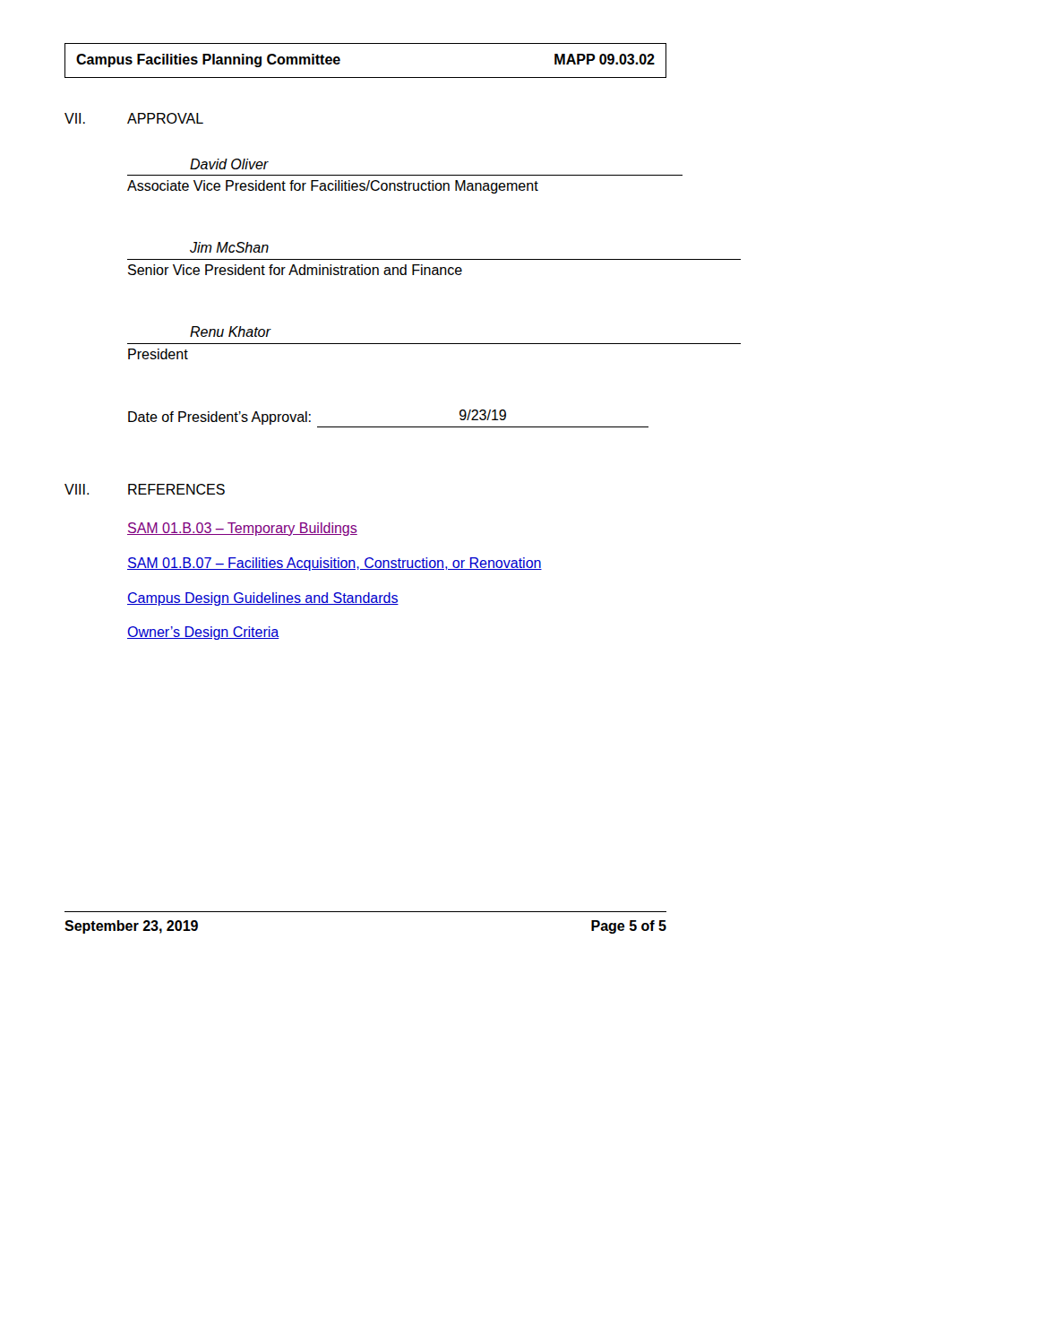Campus Facilities Planning Committee MAPP 09.03.02
VII. APPROVAL
David Oliver
Associate Vice President for Facilities/Construction Management
Jim McShan
Senior Vice President for Administration and Finance
Renu Khator
President
Date of President’s Approval: 9/23/19
VIII. REFERENCES
SAM 01.B.03 – Temporary Buildings SAM 01.B.07 – Facilities Acquisition, Construction, or Renovation Campus Design Guidelines and Standards Owner’s Design Criteria
September 23, 2019 Page 5 of 5